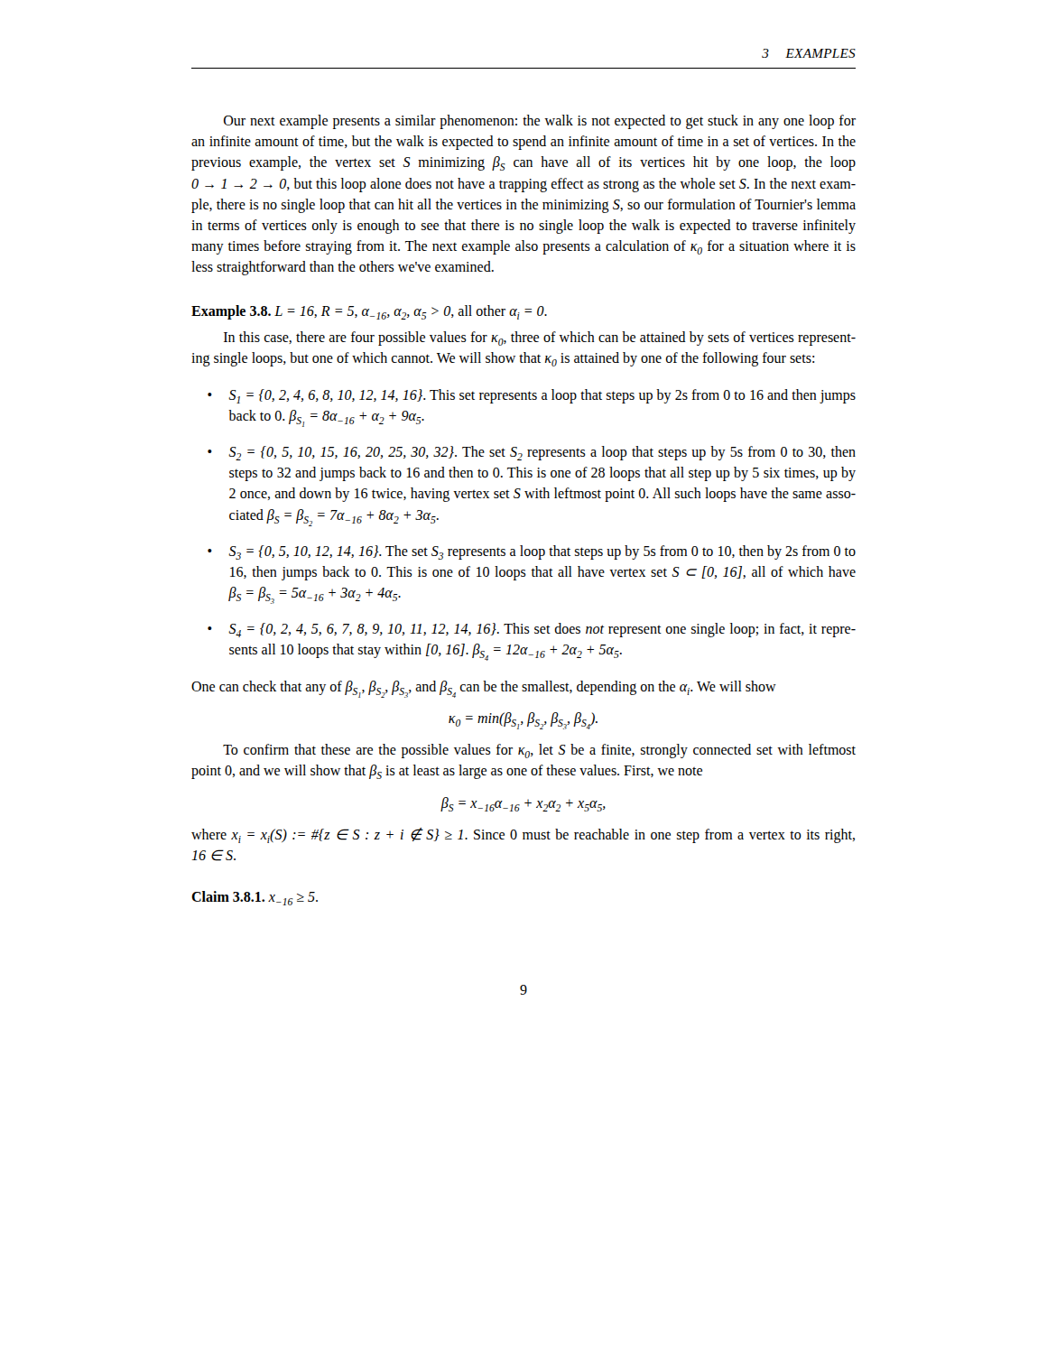3 EXAMPLES
Our next example presents a similar phenomenon: the walk is not expected to get stuck in any one loop for an infinite amount of time, but the walk is expected to spend an infinite amount of time in a set of vertices. In the previous example, the vertex set S minimizing βS can have all of its vertices hit by one loop, the loop 0 → 1 → 2 → 0, but this loop alone does not have a trapping effect as strong as the whole set S. In the next example, there is no single loop that can hit all the vertices in the minimizing S, so our formulation of Tournier's lemma in terms of vertices only is enough to see that there is no single loop the walk is expected to traverse infinitely many times before straying from it. The next example also presents a calculation of κ0 for a situation where it is less straightforward than the others we've examined.
Example 3.8. L = 16, R = 5, α−16, α2, α5 > 0, all other αi = 0.
In this case, there are four possible values for κ0, three of which can be attained by sets of vertices representing single loops, but one of which cannot. We will show that κ0 is attained by one of the following four sets:
S1 = {0, 2, 4, 6, 8, 10, 12, 14, 16}. This set represents a loop that steps up by 2s from 0 to 16 and then jumps back to 0. βS1 = 8α−16 + α2 + 9α5.
S2 = {0, 5, 10, 15, 16, 20, 25, 30, 32}. The set S2 represents a loop that steps up by 5s from 0 to 30, then steps to 32 and jumps back to 16 and then to 0. This is one of 28 loops that all step up by 5 six times, up by 2 once, and down by 16 twice, having vertex set S with leftmost point 0. All such loops have the same associated βS = βS2 = 7α−16 + 8α2 + 3α5.
S3 = {0, 5, 10, 12, 14, 16}. The set S3 represents a loop that steps up by 5s from 0 to 10, then by 2s from 0 to 16, then jumps back to 0. This is one of 10 loops that all have vertex set S ⊂ [0, 16], all of which have βS = βS3 = 5α−16 + 3α2 + 4α5.
S4 = {0, 2, 4, 5, 6, 7, 8, 9, 10, 11, 12, 14, 16}. This set does not represent one single loop; in fact, it represents all 10 loops that stay within [0, 16]. βS4 = 12α−16 + 2α2 + 5α5.
One can check that any of βS1, βS2, βS3, and βS4 can be the smallest, depending on the αi. We will show
κ0 = min(βS1, βS2, βS3, βS4).
To confirm that these are the possible values for κ0, let S be a finite, strongly connected set with leftmost point 0, and we will show that βS is at least as large as one of these values. First, we note
βS = x−16α−16 + x2α2 + x5α5,
where xi = xi(S) := #{z ∈ S : z + i ∉ S} ≥ 1. Since 0 must be reachable in one step from a vertex to its right, 16 ∈ S.
Claim 3.8.1. x−16 ≥ 5.
9